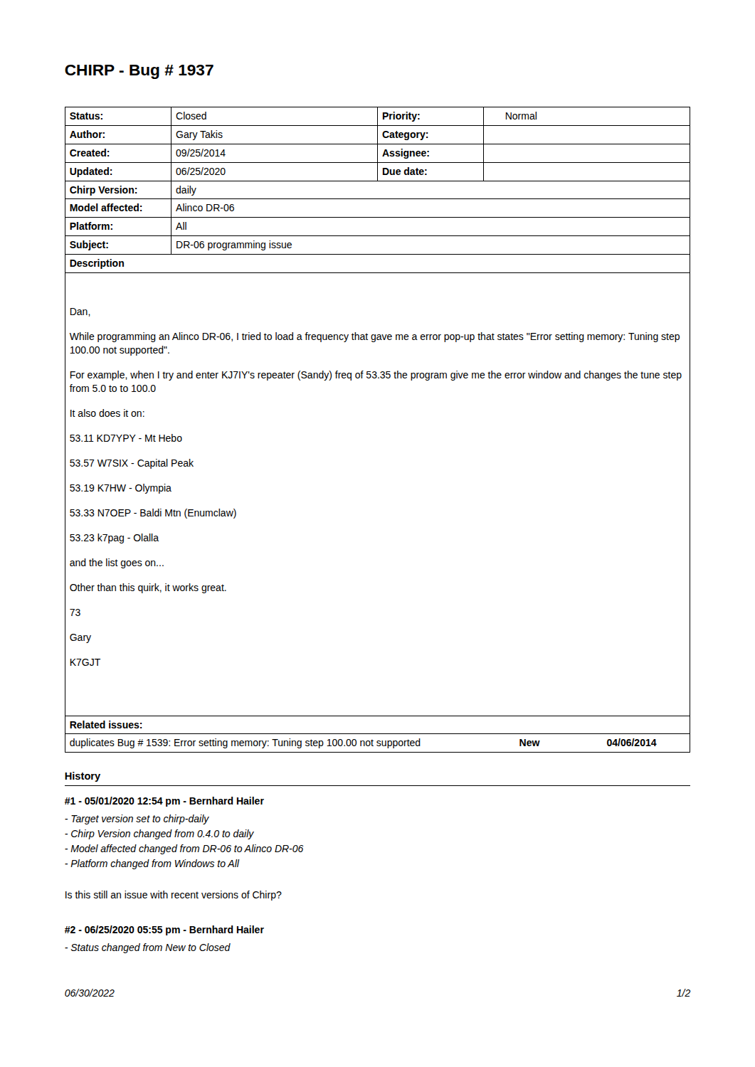CHIRP - Bug # 1937
| Status: | Closed | Priority: | Normal |
| Author: | Gary Takis | Category: | |
| Created: | 09/25/2014 | Assignee: | |
| Updated: | 06/25/2020 | Due date: | |
| Chirp Version: | daily |
| Model affected: | Alinco DR-06 |
| Platform: | All |
| Subject: | DR-06 programming issue |
Description
Dan,
While programming an Alinco DR-06, I tried to load a frequency that gave me a error pop-up that states "Error setting memory: Tuning step 100.00 not supported".
For example, when I try and enter KJ7IY's repeater (Sandy) freq of 53.35 the program give me the error window and changes the tune step from 5.0 to to 100.0
It also does it on:
53.11 KD7YPY - Mt Hebo
53.57 W7SIX - Capital Peak
53.19 K7HW - Olympia
53.33 N7OEP - Baldi Mtn (Enumclaw)
53.23 k7pag - Olalla
and the list goes on...
Other than this quirk, it works great.
73
Gary
K7GJT
Related issues:
| duplicates Bug # 1539: Error setting memory: Tuning step 100.00 not supported | New | 04/06/2014 |
History
#1 - 05/01/2020 12:54 pm - Bernhard Hailer
- Target version set to chirp-daily
- Chirp Version changed from 0.4.0 to daily
- Model affected changed from DR-06 to Alinco DR-06
- Platform changed from Windows to All
Is this still an issue with recent versions of Chirp?
#2 - 06/25/2020 05:55 pm - Bernhard Hailer
- Status changed from New to Closed
06/30/2022 1/2